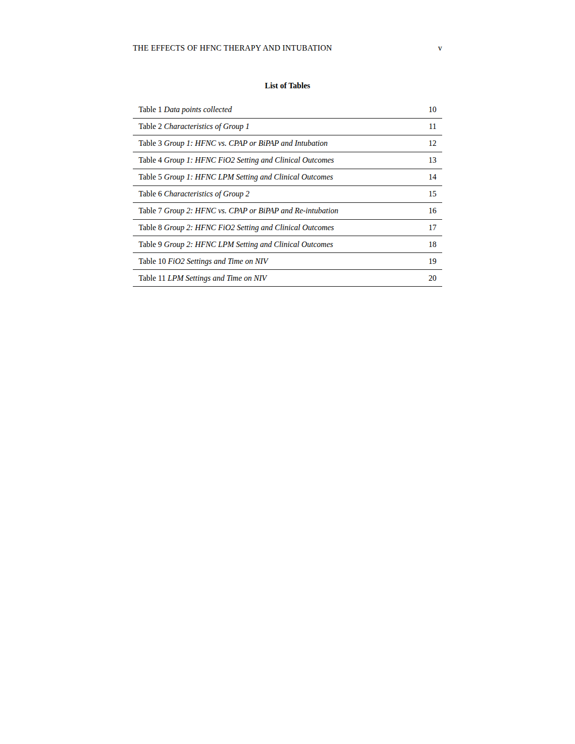The Effects of HFNC Therapy and Intubation v
List of Tables
| Table 1 Data points collected | 10 |
| Table 2 Characteristics of Group 1 | 11 |
| Table 3 Group 1: HFNC vs. CPAP or BiPAP and Intubation | 12 |
| Table 4 Group 1: HFNC FiO2 Setting and Clinical Outcomes | 13 |
| Table 5 Group 1: HFNC LPM Setting and Clinical Outcomes | 14 |
| Table 6 Characteristics of Group 2 | 15 |
| Table 7 Group 2: HFNC vs. CPAP or BiPAP and Re-intubation | 16 |
| Table 8 Group 2: HFNC FiO2 Setting and Clinical Outcomes | 17 |
| Table 9 Group 2: HFNC LPM Setting and Clinical Outcomes | 18 |
| Table 10 FiO2 Settings and Time on NIV | 19 |
| Table 11 LPM Settings and Time on NIV | 20 |